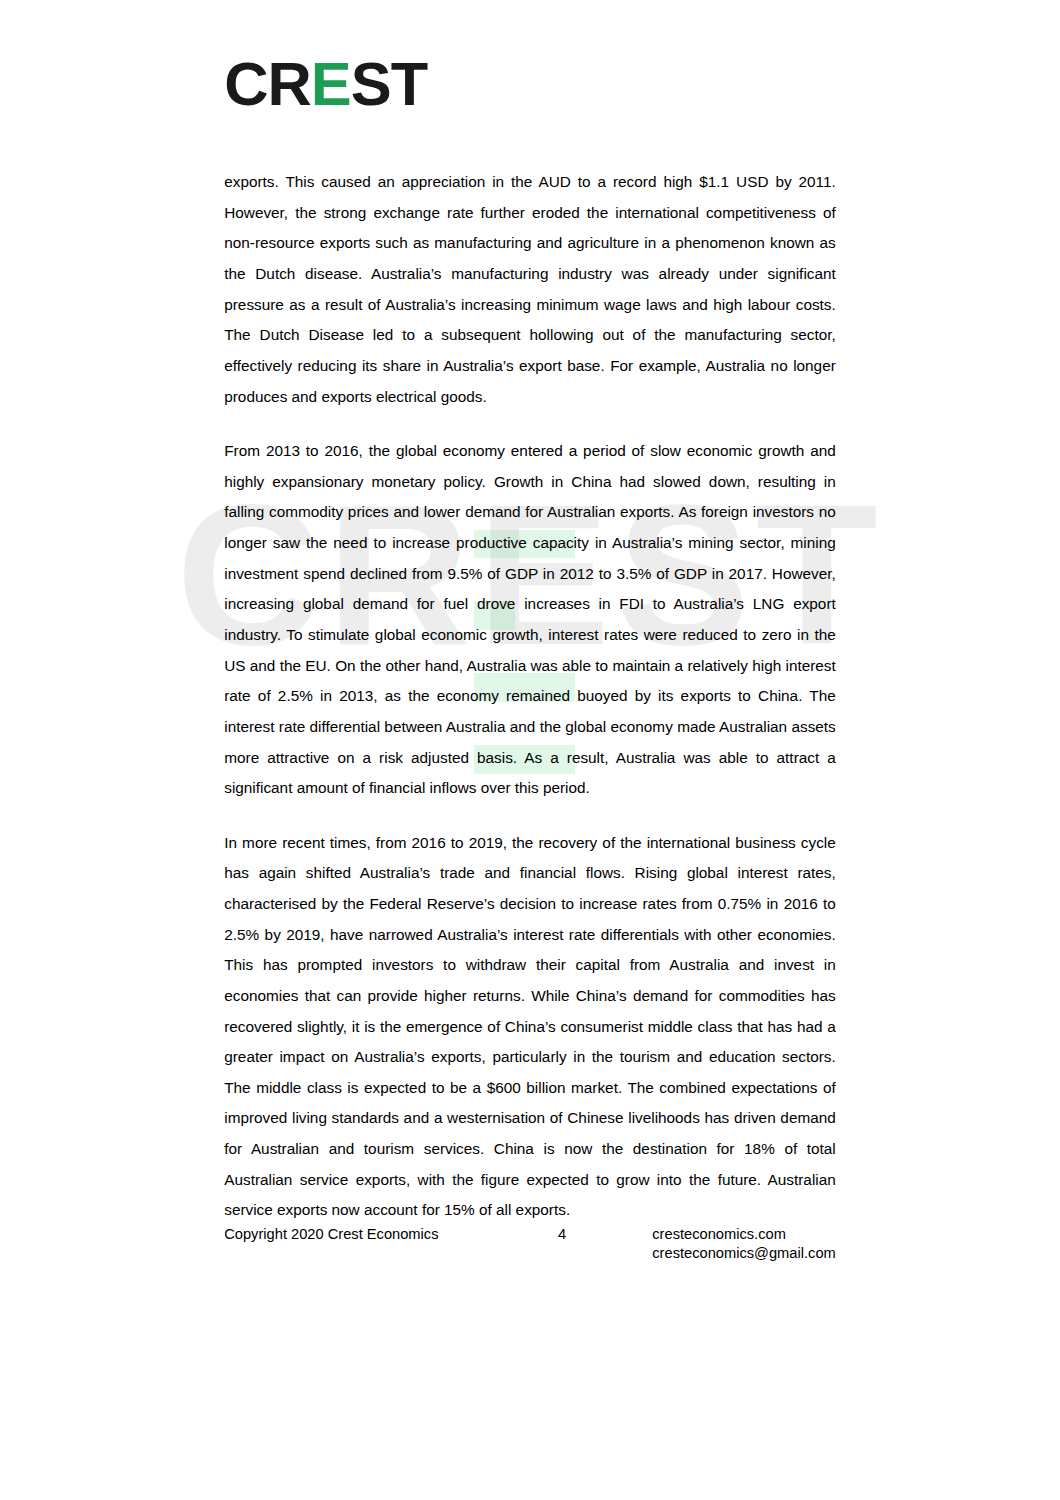CR EST
CREST
exports. This caused an appreciation in the AUD to a record high $1.1 USD by 2011. However, the strong exchange rate further eroded the international competitiveness of non-resource exports such as manufacturing and agriculture in a phenomenon known as the Dutch disease. Australia’s manufacturing industry was already under significant pressure as a result of Australia’s increasing minimum wage laws and high labour costs. The Dutch Disease led to a subsequent hollowing out of the manufacturing sector, effectively reducing its share in Australia’s export base. For example, Australia no longer produces and exports electrical goods.
From 2013 to 2016, the global economy entered a period of slow economic growth and highly expansionary monetary policy. Growth in China had slowed down, resulting in falling commodity prices and lower demand for Australian exports. As foreign investors no longer saw the need to increase productive capacity in Australia’s mining sector, mining investment spend declined from 9.5% of GDP in 2012 to 3.5% of GDP in 2017. However, increasing global demand for fuel drove increases in FDI to Australia’s LNG export industry. To stimulate global economic growth, interest rates were reduced to zero in the US and the EU. On the other hand, Australia was able to maintain a relatively high interest rate of 2.5% in 2013, as the economy remained buoyed by its exports to China. The interest rate differential between Australia and the global economy made Australian assets more attractive on a risk adjusted basis. As a result, Australia was able to attract a significant amount of financial inflows over this period.
In more recent times, from 2016 to 2019, the recovery of the international business cycle has again shifted Australia’s trade and financial flows. Rising global interest rates, characterised by the Federal Reserve’s decision to increase rates from 0.75% in 2016 to 2.5% by 2019, have narrowed Australia’s interest rate differentials with other economies. This has prompted investors to withdraw their capital from Australia and invest in economies that can provide higher returns. While China’s demand for commodities has recovered slightly, it is the emergence of China’s consumerist middle class that has had a greater impact on Australia’s exports, particularly in the tourism and education sectors. The middle class is expected to be a $600 billion market. The combined expectations of improved living standards and a westernisation of Chinese livelihoods has driven demand for Australian and tourism services. China is now the destination for 18% of total Australian service exports, with the figure expected to grow into the future. Australian service exports now account for 15% of all exports.
Copyright 2020 Crest Economics
4
cresteconomics.com
cresteconomics@gmail.com